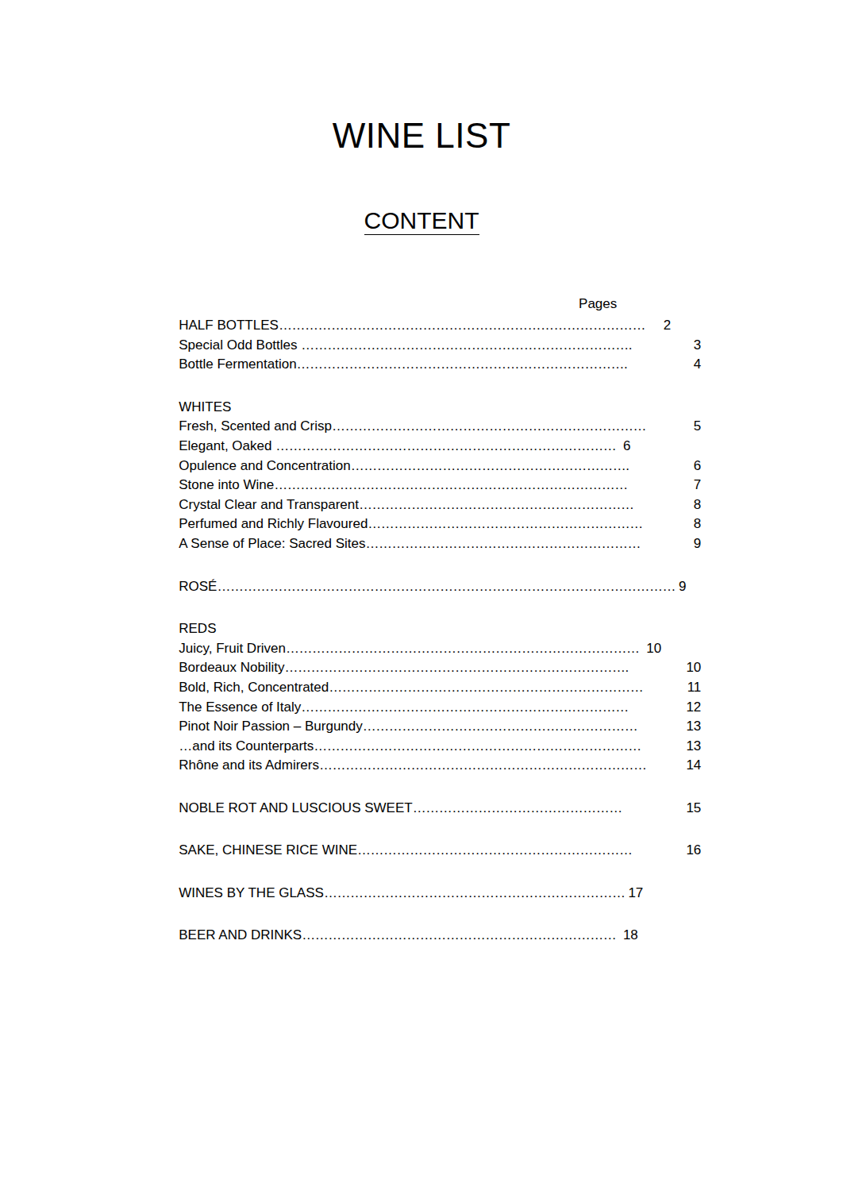WINE LIST
CONTENT
Pages
| HALF BOTTLES ………………………………………………………………………… 2 | |
| Special Odd Bottles …………………………………………………………………. | 3 |
| Bottle Fermentation …………………………………………………………………. | 4 |
| WHITES | |
| Fresh, Scented and Crisp ……………………………………………………………… | 5 |
| Elegant, Oaked …………………………………………………………………… 6 | |
| Opulence and Concentration ………………………………………………………. | 6 |
| Stone into Wine ……………………………………………………………………… | 7 |
| Crystal Clear and Transparent ……………………………………………………… | 8 |
| Perfumed and Richly Flavoured ……………………………………………………… | 8 |
| A Sense of Place: Sacred Sites ……………………………………………………… | 9 |
| ROSÉ …………………………………………………………………………………………… 9 | |
| REDS | |
| Juicy, Fruit Driven ……………………………………………………………………… 10 | |
| Bordeaux Nobility ……………………………………………………………………. | 10 |
| Bold, Rich, Concentrated ……………………………………………………………… | 11 |
| The Essence of Italy ………………………………………………………………… | 12 |
| Pinot Noir Passion – Burgundy ……………………………………………………… | 13 |
| …and its Counterparts ………………………………………………………………… | 13 |
| Rhône and its Admirers ………………………………………………………………… | 14 |
| NOBLE ROT AND LUSCIOUS SWEET ………………………………………… | 15 |
| SAKE, CHINESE RICE WINE ……………………………………………………… | 16 |
| WINES BY THE GLASS …………………………………………………………… 17 | |
| BEER AND DRINKS ……………………………………………………………… 18 | |